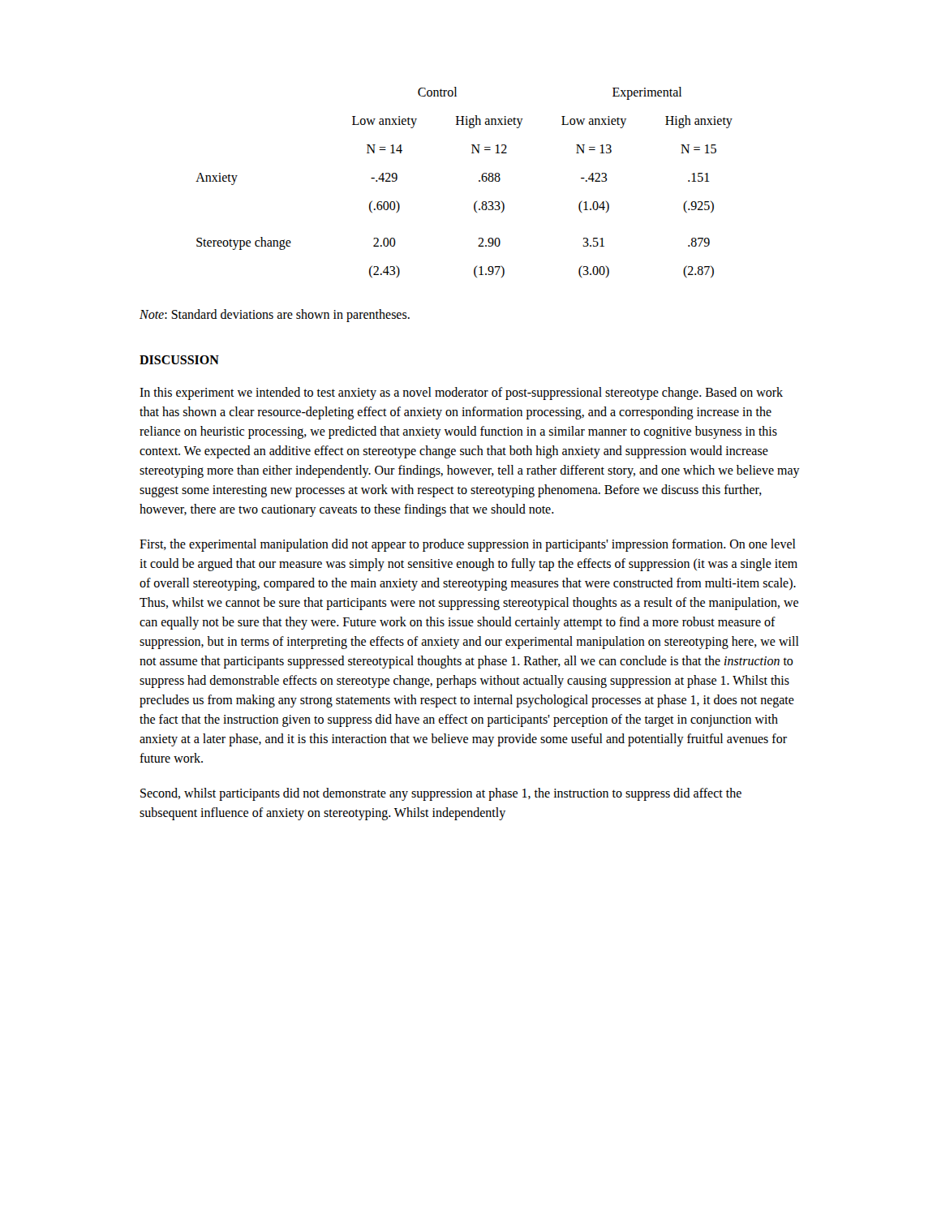| | Control | Experimental |
| --- | --- | --- |
| | Low anxiety | High anxiety | Low anxiety | High anxiety |
| | N = 14 | N = 12 | N = 13 | N = 15 |
| Anxiety | -.429 | .688 | -.423 | .151 |
| | (.600) | (.833) | (1.04) | (.925) |
| Stereotype change | 2.00 | 2.90 | 3.51 | .879 |
| | (2.43) | (1.97) | (3.00) | (2.87) |
Note: Standard deviations are shown in parentheses.
DISCUSSION
In this experiment we intended to test anxiety as a novel moderator of post-suppressional stereotype change. Based on work that has shown a clear resource-depleting effect of anxiety on information processing, and a corresponding increase in the reliance on heuristic processing, we predicted that anxiety would function in a similar manner to cognitive busyness in this context. We expected an additive effect on stereotype change such that both high anxiety and suppression would increase stereotyping more than either independently. Our findings, however, tell a rather different story, and one which we believe may suggest some interesting new processes at work with respect to stereotyping phenomena. Before we discuss this further, however, there are two cautionary caveats to these findings that we should note.
First, the experimental manipulation did not appear to produce suppression in participants' impression formation. On one level it could be argued that our measure was simply not sensitive enough to fully tap the effects of suppression (it was a single item of overall stereotyping, compared to the main anxiety and stereotyping measures that were constructed from multi-item scale). Thus, whilst we cannot be sure that participants were not suppressing stereotypical thoughts as a result of the manipulation, we can equally not be sure that they were. Future work on this issue should certainly attempt to find a more robust measure of suppression, but in terms of interpreting the effects of anxiety and our experimental manipulation on stereotyping here, we will not assume that participants suppressed stereotypical thoughts at phase 1. Rather, all we can conclude is that the instruction to suppress had demonstrable effects on stereotype change, perhaps without actually causing suppression at phase 1. Whilst this precludes us from making any strong statements with respect to internal psychological processes at phase 1, it does not negate the fact that the instruction given to suppress did have an effect on participants' perception of the target in conjunction with anxiety at a later phase, and it is this interaction that we believe may provide some useful and potentially fruitful avenues for future work.
Second, whilst participants did not demonstrate any suppression at phase 1, the instruction to suppress did affect the subsequent influence of anxiety on stereotyping. Whilst independently